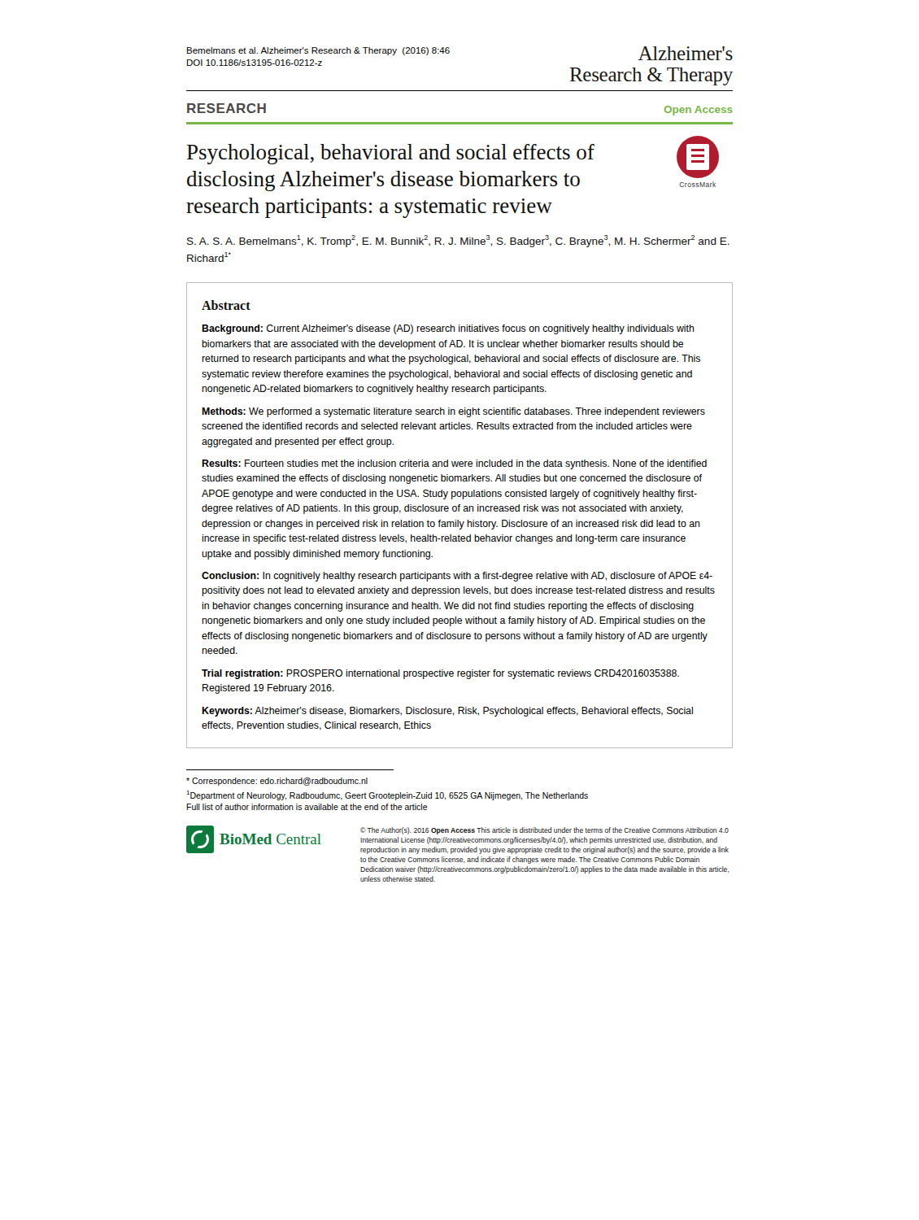Bemelmans et al. Alzheimer's Research & Therapy (2016) 8:46
DOI 10.1186/s13195-016-0212-z
Alzheimer's
Research & Therapy
RESEARCH
Open Access
CrossMark
Psychological, behavioral and social effects of disclosing Alzheimer's disease biomarkers to research participants: a systematic review
S. A. S. A. Bemelmans1, K. Tromp2, E. M. Bunnik2, R. J. Milne3, S. Badger3, C. Brayne3, M. H. Schermer2 and E. Richard1*
Abstract
Background: Current Alzheimer's disease (AD) research initiatives focus on cognitively healthy individuals with biomarkers that are associated with the development of AD. It is unclear whether biomarker results should be returned to research participants and what the psychological, behavioral and social effects of disclosure are. This systematic review therefore examines the psychological, behavioral and social effects of disclosing genetic and nongenetic AD-related biomarkers to cognitively healthy research participants.
Methods: We performed a systematic literature search in eight scientific databases. Three independent reviewers screened the identified records and selected relevant articles. Results extracted from the included articles were aggregated and presented per effect group.
Results: Fourteen studies met the inclusion criteria and were included in the data synthesis. None of the identified studies examined the effects of disclosing nongenetic biomarkers. All studies but one concerned the disclosure of APOE genotype and were conducted in the USA. Study populations consisted largely of cognitively healthy first-degree relatives of AD patients. In this group, disclosure of an increased risk was not associated with anxiety, depression or changes in perceived risk in relation to family history. Disclosure of an increased risk did lead to an increase in specific test-related distress levels, health-related behavior changes and long-term care insurance uptake and possibly diminished memory functioning.
Conclusion: In cognitively healthy research participants with a first-degree relative with AD, disclosure of APOE ε4-positivity does not lead to elevated anxiety and depression levels, but does increase test-related distress and results in behavior changes concerning insurance and health. We did not find studies reporting the effects of disclosing nongenetic biomarkers and only one study included people without a family history of AD. Empirical studies on the effects of disclosing nongenetic biomarkers and of disclosure to persons without a family history of AD are urgently needed.
Trial registration: PROSPERO international prospective register for systematic reviews CRD42016035388. Registered 19 February 2016.
Keywords: Alzheimer's disease, Biomarkers, Disclosure, Risk, Psychological effects, Behavioral effects, Social effects, Prevention studies, Clinical research, Ethics
* Correspondence: edo.richard@radboudumc.nl
1Department of Neurology, Radboudumc, Geert Grooteplein-Zuid 10, 6525 GA Nijmegen, The Netherlands
Full list of author information is available at the end of the article
BioMed Central
© The Author(s). 2016 Open Access This article is distributed under the terms of the Creative Commons Attribution 4.0 International License (http://creativecommons.org/licenses/by/4.0/), which permits unrestricted use, distribution, and reproduction in any medium, provided you give appropriate credit to the original author(s) and the source, provide a link to the Creative Commons license, and indicate if changes were made. The Creative Commons Public Domain Dedication waiver (http://creativecommons.org/publicdomain/zero/1.0/) applies to the data made available in this article, unless otherwise stated.